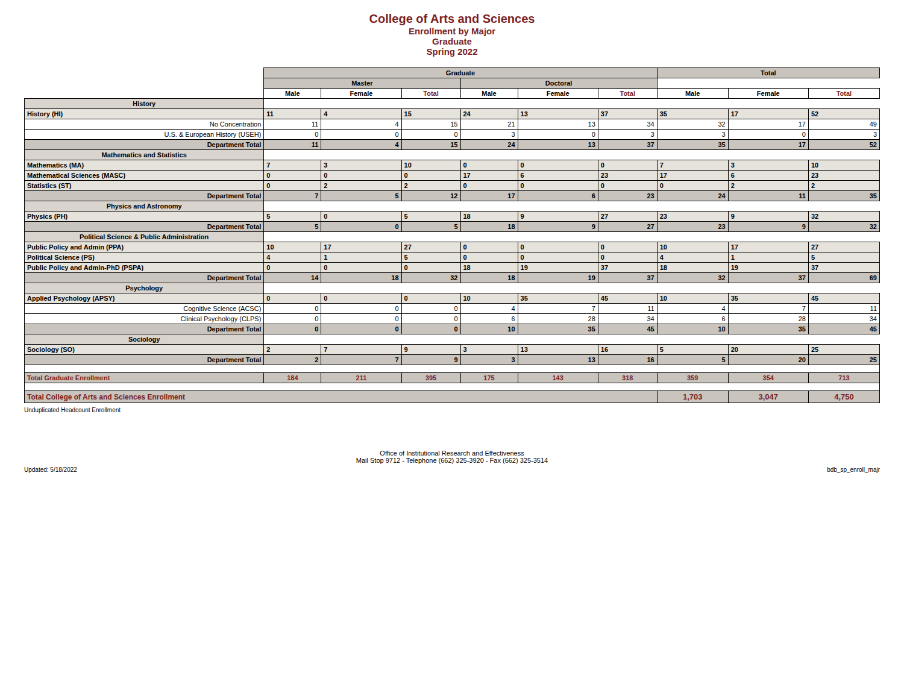College of Arts and Sciences
Enrollment by Major
Graduate
Spring 2022
| | Graduate | Total |
| | Master | Doctoral | | | |
| | Male | Female | Total | Male | Female | Total | Male | Female | Total |
| History | |
| History (HI) | 11 | 4 | 15 | 24 | 13 | 37 | 35 | 17 | 52 |
| No Concentration | 11 | 4 | 15 | 21 | 13 | 34 | 32 | 17 | 49 |
| U.S. & European History (USEH) | 0 | 0 | 0 | 3 | 0 | 3 | 3 | 0 | 3 |
| Department Total | 11 | 4 | 15 | 24 | 13 | 37 | 35 | 17 | 52 |
| Mathematics and Statistics | |
| Mathematics (MA) | 7 | 3 | 10 | 0 | 0 | 0 | 7 | 3 | 10 |
| Mathematical Sciences (MASC) | 0 | 0 | 0 | 17 | 6 | 23 | 17 | 6 | 23 |
| Statistics (ST) | 0 | 2 | 2 | 0 | 0 | 0 | 0 | 2 | 2 |
| Department Total | 7 | 5 | 12 | 17 | 6 | 23 | 24 | 11 | 35 |
| Physics and Astronomy | |
| Physics (PH) | 5 | 0 | 5 | 18 | 9 | 27 | 23 | 9 | 32 |
| Department Total | 5 | 0 | 5 | 18 | 9 | 27 | 23 | 9 | 32 |
| Political Science & Public Administration | |
| Public Policy and Admin (PPA) | 10 | 17 | 27 | 0 | 0 | 0 | 10 | 17 | 27 |
| Political Science (PS) | 4 | 1 | 5 | 0 | 0 | 0 | 4 | 1 | 5 |
| Public Policy and Admin-PhD (PSPA) | 0 | 0 | 0 | 18 | 19 | 37 | 18 | 19 | 37 |
| Department Total | 14 | 18 | 32 | 18 | 19 | 37 | 32 | 37 | 69 |
| Psychology | |
| Applied Psychology (APSY) | 0 | 0 | 0 | 10 | 35 | 45 | 10 | 35 | 45 |
| Cognitive Science (ACSC) | 0 | 0 | 0 | 4 | 7 | 11 | 4 | 7 | 11 |
| Clinical Psychology (CLPS) | 0 | 0 | 0 | 6 | 28 | 34 | 6 | 28 | 34 |
| Department Total | 0 | 0 | 0 | 10 | 35 | 45 | 10 | 35 | 45 |
| Sociology | |
| Sociology (SO) | 2 | 7 | 9 | 3 | 13 | 16 | 5 | 20 | 25 |
| Department Total | 2 | 7 | 9 | 3 | 13 | 16 | 5 | 20 | 25 |
| Total Graduate Enrollment | 184 | 211 | 395 | 175 | 143 | 318 | 359 | 354 | 713 |
| Total College of Arts and Sciences Enrollment | 1,703 | 3,047 | 4,750 |
Unduplicated Headcount Enrollment
Office of Institutional Research and Effectiveness
Mail Stop 9712 - Telephone (662) 325-3920 - Fax (662) 325-3514
Updated: 5/18/2022
bdb_sp_enroll_majr